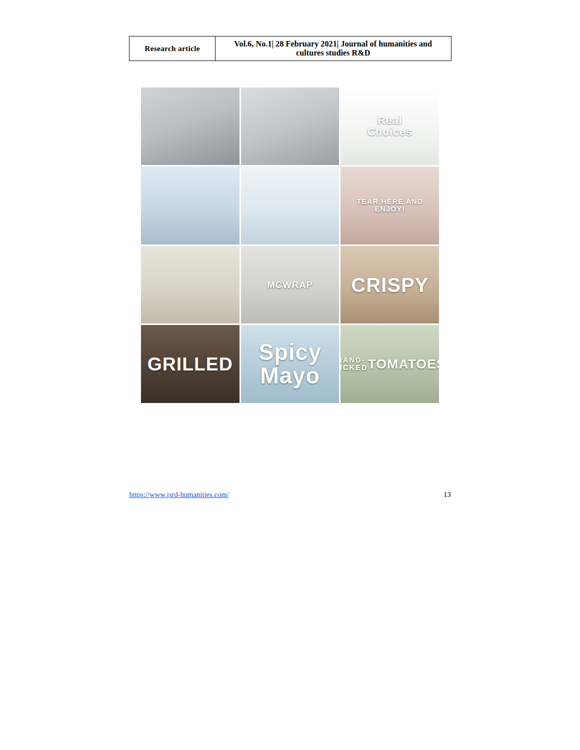Research article
Vol.6, No.1| 28 February 2021| Journal of humanities and cultures studies R&D
Real
Choices
TEAR HERE AND ENJOY!
MCWRAP
CRISPY
GRILLED
Spicy
Mayo
HAND-PICKEDTOMATOES
https://www.jsrd-humanities.com/ 13